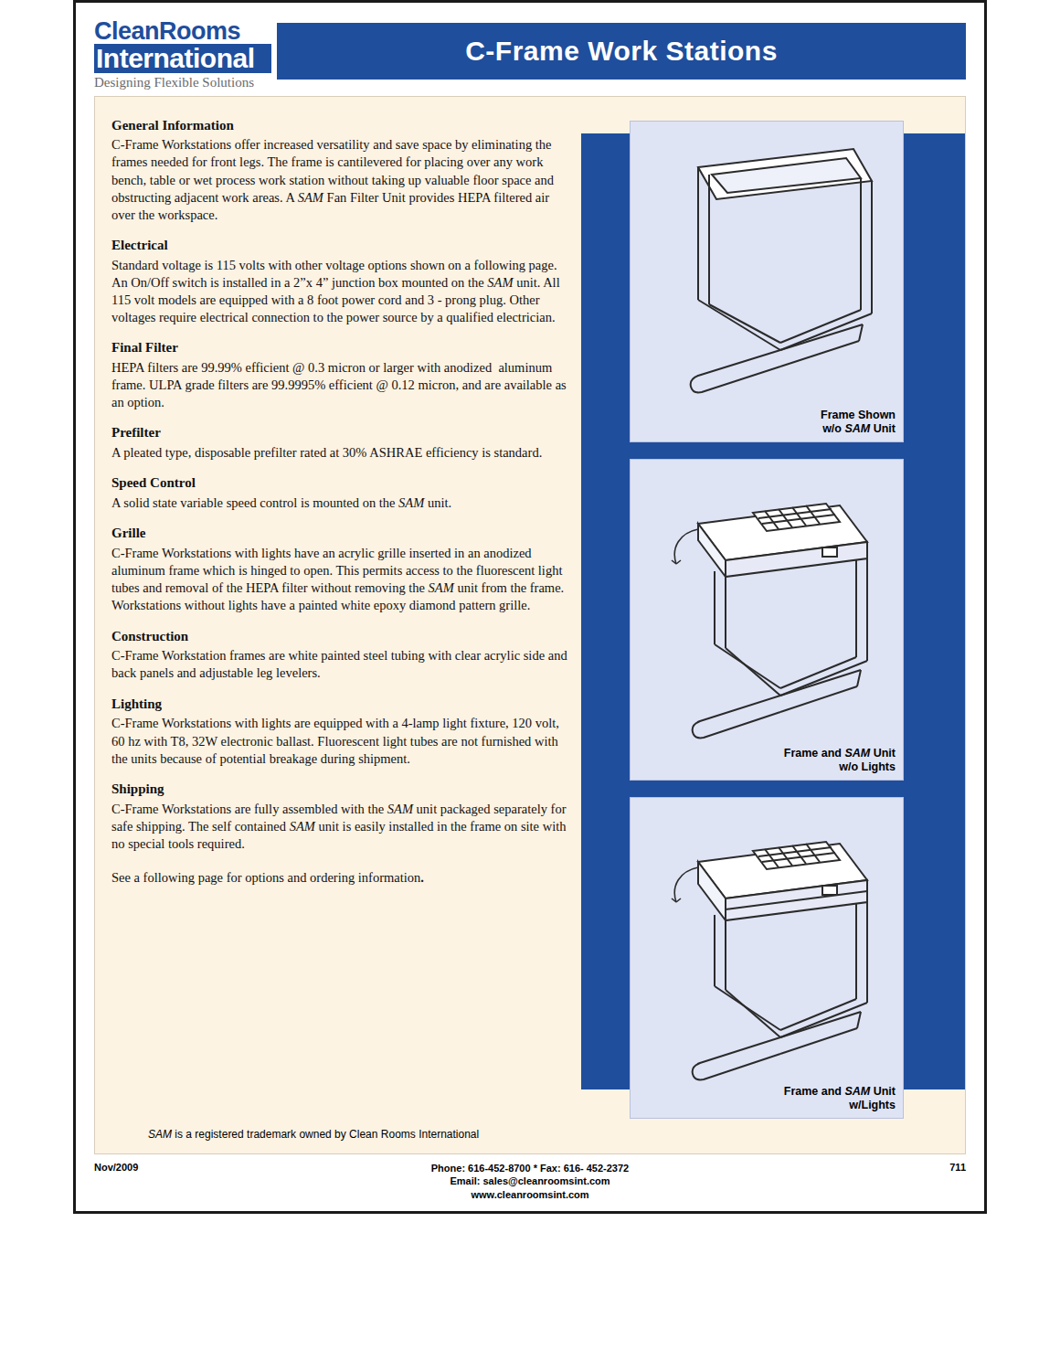CleanRooms
International
Designing Flexible Solutions
C-Frame Work Stations
General Information
C-Frame Workstations offer increased versatility and save space by eliminating the frames needed for front legs. The frame is cantilevered for placing over any work bench, table or wet process work station without taking up valuable floor space and obstructing adjacent work areas. A SAM Fan Filter Unit provides HEPA filtered air over the workspace.
Electrical
Standard voltage is 115 volts with other voltage options shown on a following page. An On/Off switch is installed in a 2”x 4” junction box mounted on the SAM unit. All 115 volt models are equipped with a 8 foot power cord and 3 - prong plug. Other voltages require electrical connection to the power source by a qualified electrician.
Final Filter
HEPA filters are 99.99% efficient @ 0.3 micron or larger with anodized aluminum frame. ULPA grade filters are 99.9995% efficient @ 0.12 micron, and are available as an option.
Prefilter
A pleated type, disposable prefilter rated at 30% ASHRAE efficiency is standard.
Speed Control
A solid state variable speed control is mounted on the SAM unit.
Grille
C-Frame Workstations with lights have an acrylic grille inserted in an anodized aluminum frame which is hinged to open. This permits access to the fluorescent light tubes and removal of the HEPA filter without removing the SAM unit from the frame. Workstations without lights have a painted white epoxy diamond pattern grille.
Construction
C-Frame Workstation frames are white painted steel tubing with clear acrylic side and back panels and adjustable leg levelers.
Lighting
C-Frame Workstations with lights are equipped with a 4-lamp light fixture, 120 volt, 60 hz with T8, 32W electronic ballast. Fluorescent light tubes are not furnished with the units because of potential breakage during shipment.
Shipping
C-Frame Workstations are fully assembled with the SAM unit packaged separately for safe shipping. The self contained SAM unit is easily installed in the frame on site with no special tools required.
See a following page for options and ordering information.
Frame Shown
w/o SAM Unit
Frame and SAM Unit
w/o Lights
Frame and SAM Unit
w/Lights
SAM is a registered trademark owned by Clean Rooms International
Nov/2009
Phone: 616-452-8700 * Fax: 616- 452-2372
Email: sales@cleanroomsint.com
www.cleanroomsint.com
711